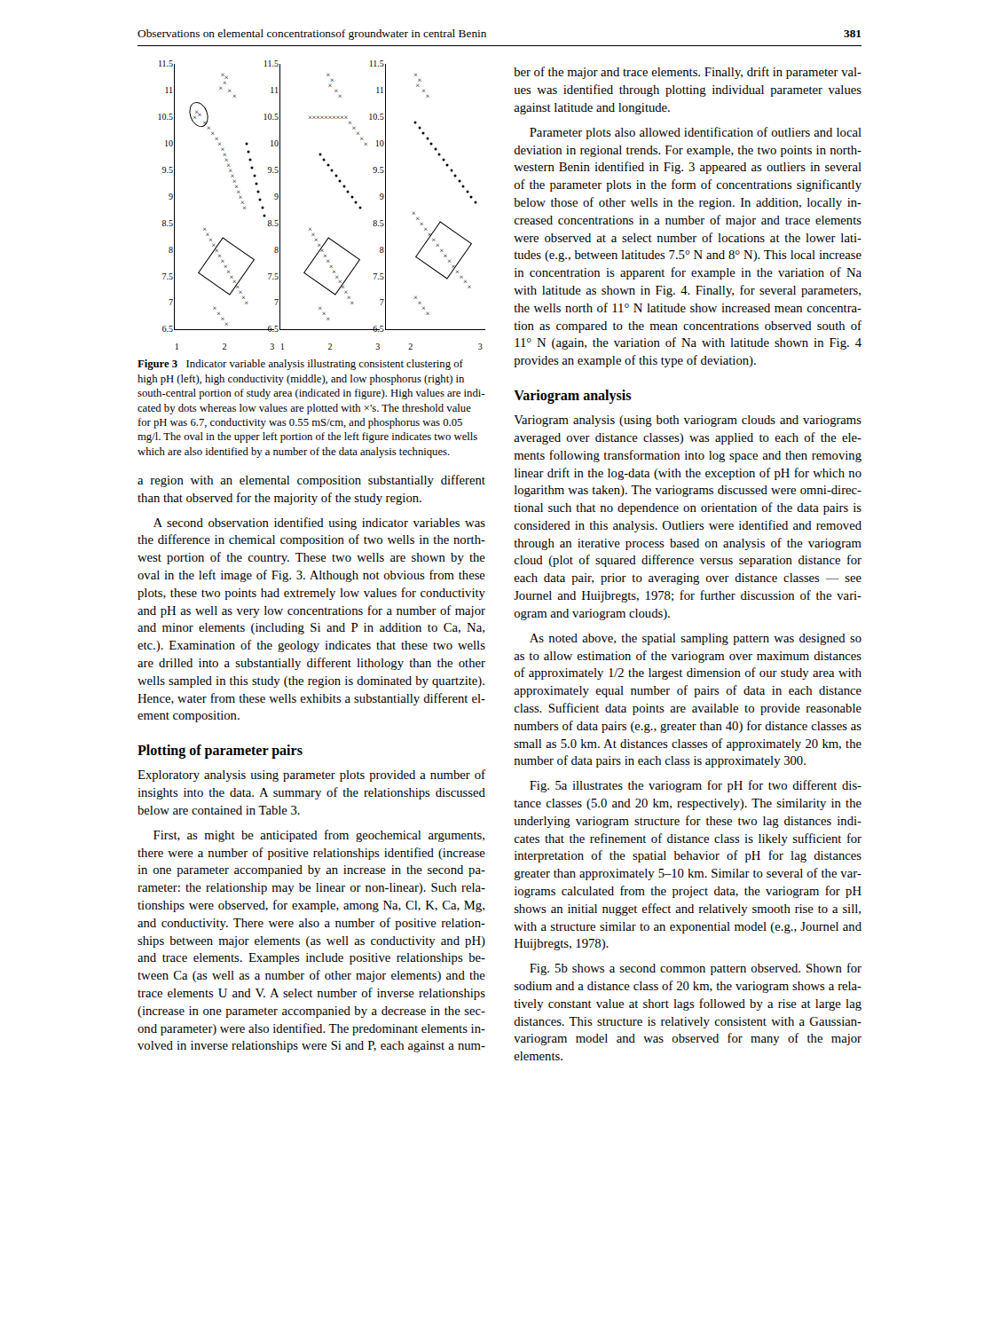Observations on elemental concentrationsof groundwater in central Benin 381
11.5 11 10.5 10 9.5 9 8.5 8 7.5 7 6.5
1 2 3
× × × × × × × × × × × × × × × × × × × × × × × × × × × × × × × × × × × × × × × × × × × × ×
11.5 11 10.5 10 9.5 9 8.5 8 7.5 7 6.5
1 2 3
× × × × × × × × × × × × × × × × × × × × × × × × × × × × × × × × × × × × × ×
11.5 11 10.5 10 9.5 9 8.5 8 7.5 7 6.5
2 3
× × × × × × × × × × × × × × × × × × × × × × × ×
Figure 3 Indicator variable analysis illustrating consistent clustering of high pH (left), high conductivity (middle), and low phosphorus (right) in south-central portion of study area (indicated in figure). High values are indicated by dots whereas low values are plotted with ×'s. The threshold value for pH was 6.7, conductivity was 0.55 mS/cm, and phosphorus was 0.05 mg/l. The oval in the upper left portion of the left figure indicates two wells which are also identified by a number of the data analysis techniques.
a region with an elemental composition substantially different than that observed for the majority of the study region.
A second observation identified using indicator variables was the difference in chemical composition of two wells in the northwest portion of the country. These two wells are shown by the oval in the left image of Fig. 3. Although not obvious from these plots, these two points had extremely low values for conductivity and pH as well as very low concentrations for a number of major and minor elements (including Si and P in addition to Ca, Na, etc.). Examination of the geology indicates that these two wells are drilled into a substantially different lithology than the other wells sampled in this study (the region is dominated by quartzite). Hence, water from these wells exhibits a substantially different element composition.
Plotting of parameter pairs
Exploratory analysis using parameter plots provided a number of insights into the data. A summary of the relationships discussed below are contained in Table 3.
First, as might be anticipated from geochemical arguments, there were a number of positive relationships identified (increase in one parameter accompanied by an increase in the second parameter: the relationship may be linear or non-linear). Such relationships were observed, for example, among Na, Cl, K, Ca, Mg, and conductivity. There were also a number of positive relationships between major elements (as well as conductivity and pH) and trace elements. Examples include positive relationships between Ca (as well as a number of other major elements) and the trace elements U and V. A select number of inverse relationships (increase in one parameter accompanied by a decrease in the second parameter) were also identified. The predominant elements involved in inverse relationships were Si and P, each against a number of the major and trace elements. Finally, drift in parameter values was identified through plotting individual parameter values against latitude and longitude.
Parameter plots also allowed identification of outliers and local deviation in regional trends. For example, the two points in northwestern Benin identified in Fig. 3 appeared as outliers in several of the parameter plots in the form of concentrations significantly below those of other wells in the region. In addition, locally increased concentrations in a number of major and trace elements were observed at a select number of locations at the lower latitudes (e.g., between latitudes 7.5° N and 8° N). This local increase in concentration is apparent for example in the variation of Na with latitude as shown in Fig. 4. Finally, for several parameters, the wells north of 11° N latitude show increased mean concentration as compared to the mean concentrations observed south of 11° N (again, the variation of Na with latitude shown in Fig. 4 provides an example of this type of deviation).
Variogram analysis
Variogram analysis (using both variogram clouds and variograms averaged over distance classes) was applied to each of the elements following transformation into log space and then removing linear drift in the log-data (with the exception of pH for which no logarithm was taken). The variograms discussed were omni-directional such that no dependence on orientation of the data pairs is considered in this analysis. Outliers were identified and removed through an iterative process based on analysis of the variogram cloud (plot of squared difference versus separation distance for each data pair, prior to averaging over distance classes — see Journel and Huijbregts, 1978; for further discussion of the variogram and variogram clouds).
As noted above, the spatial sampling pattern was designed so as to allow estimation of the variogram over maximum distances of approximately 1/2 the largest dimension of our study area with approximately equal number of pairs of data in each distance class. Sufficient data points are available to provide reasonable numbers of data pairs (e.g., greater than 40) for distance classes as small as 5.0 km. At distances classes of approximately 20 km, the number of data pairs in each class is approximately 300.
Fig. 5a illustrates the variogram for pH for two different distance classes (5.0 and 20 km, respectively). The similarity in the underlying variogram structure for these two lag distances indicates that the refinement of distance class is likely sufficient for interpretation of the spatial behavior of pH for lag distances greater than approximately 5–10 km. Similar to several of the variograms calculated from the project data, the variogram for pH shows an initial nugget effect and relatively smooth rise to a sill, with a structure similar to an exponential model (e.g., Journel and Huijbregts, 1978).
Fig. 5b shows a second common pattern observed. Shown for sodium and a distance class of 20 km, the variogram shows a relatively constant value at short lags followed by a rise at large lag distances. This structure is relatively consistent with a Gaussian-variogram model and was observed for many of the major elements.